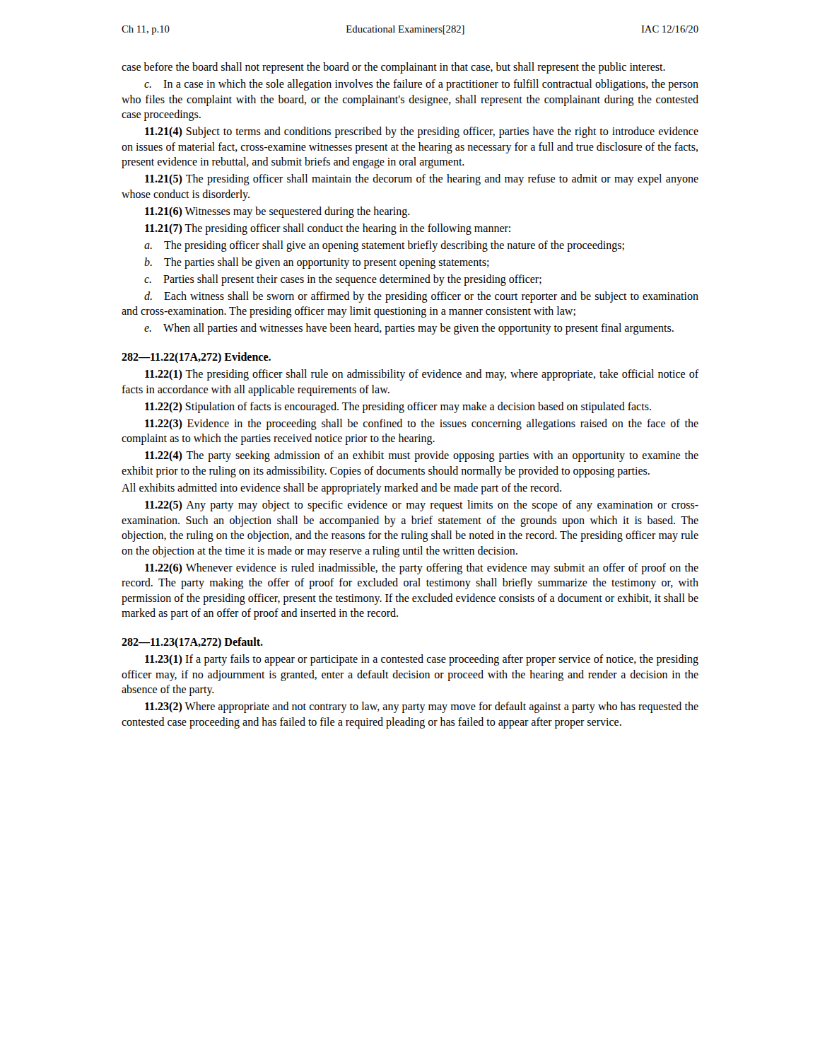Ch 11, p.10 Educational Examiners[282] IAC 12/16/20
case before the board shall not represent the board or the complainant in that case, but shall represent the public interest.
c. In a case in which the sole allegation involves the failure of a practitioner to fulfill contractual obligations, the person who files the complaint with the board, or the complainant's designee, shall represent the complainant during the contested case proceedings.
11.21(4) Subject to terms and conditions prescribed by the presiding officer, parties have the right to introduce evidence on issues of material fact, cross-examine witnesses present at the hearing as necessary for a full and true disclosure of the facts, present evidence in rebuttal, and submit briefs and engage in oral argument.
11.21(5) The presiding officer shall maintain the decorum of the hearing and may refuse to admit or may expel anyone whose conduct is disorderly.
11.21(6) Witnesses may be sequestered during the hearing.
11.21(7) The presiding officer shall conduct the hearing in the following manner:
a. The presiding officer shall give an opening statement briefly describing the nature of the proceedings;
b. The parties shall be given an opportunity to present opening statements;
c. Parties shall present their cases in the sequence determined by the presiding officer;
d. Each witness shall be sworn or affirmed by the presiding officer or the court reporter and be subject to examination and cross-examination. The presiding officer may limit questioning in a manner consistent with law;
e. When all parties and witnesses have been heard, parties may be given the opportunity to present final arguments.
282—11.22(17A,272) Evidence.
11.22(1) The presiding officer shall rule on admissibility of evidence and may, where appropriate, take official notice of facts in accordance with all applicable requirements of law.
11.22(2) Stipulation of facts is encouraged. The presiding officer may make a decision based on stipulated facts.
11.22(3) Evidence in the proceeding shall be confined to the issues concerning allegations raised on the face of the complaint as to which the parties received notice prior to the hearing.
11.22(4) The party seeking admission of an exhibit must provide opposing parties with an opportunity to examine the exhibit prior to the ruling on its admissibility. Copies of documents should normally be provided to opposing parties.
All exhibits admitted into evidence shall be appropriately marked and be made part of the record.
11.22(5) Any party may object to specific evidence or may request limits on the scope of any examination or cross-examination. Such an objection shall be accompanied by a brief statement of the grounds upon which it is based. The objection, the ruling on the objection, and the reasons for the ruling shall be noted in the record. The presiding officer may rule on the objection at the time it is made or may reserve a ruling until the written decision.
11.22(6) Whenever evidence is ruled inadmissible, the party offering that evidence may submit an offer of proof on the record. The party making the offer of proof for excluded oral testimony shall briefly summarize the testimony or, with permission of the presiding officer, present the testimony. If the excluded evidence consists of a document or exhibit, it shall be marked as part of an offer of proof and inserted in the record.
282—11.23(17A,272) Default.
11.23(1) If a party fails to appear or participate in a contested case proceeding after proper service of notice, the presiding officer may, if no adjournment is granted, enter a default decision or proceed with the hearing and render a decision in the absence of the party.
11.23(2) Where appropriate and not contrary to law, any party may move for default against a party who has requested the contested case proceeding and has failed to file a required pleading or has failed to appear after proper service.